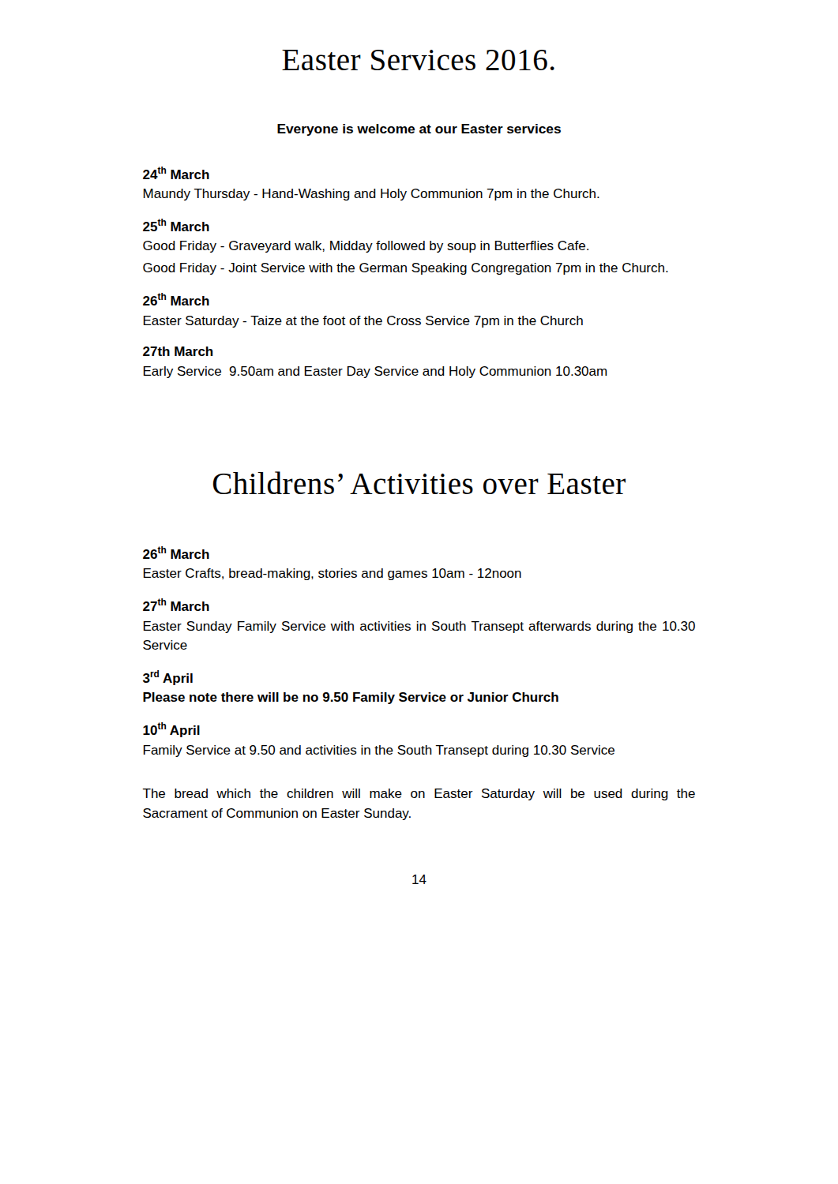Easter Services 2016.
Everyone is welcome at our Easter services
24th March
Maundy Thursday - Hand-Washing and Holy Communion 7pm in the Church.
25th March
Good Friday - Graveyard walk, Midday followed by soup in Butterflies Cafe.
Good Friday - Joint Service with the German Speaking Congregation 7pm in the Church.
26th March
Easter Saturday - Taize at the foot of the Cross Service 7pm in the Church
27th March
Early Service 9.50am and Easter Day Service and Holy Communion 10.30am
Childrens’ Activities over Easter
26th March
Easter Crafts, bread-making, stories and games 10am - 12noon
27th March
Easter Sunday Family Service with activities in South Transept afterwards during the 10.30 Service
3rd April
Please note there will be no 9.50 Family Service or Junior Church
10th April
Family Service at 9.50 and activities in the South Transept during 10.30 Service
The bread which the children will make on Easter Saturday will be used during the Sacrament of Communion on Easter Sunday.
14